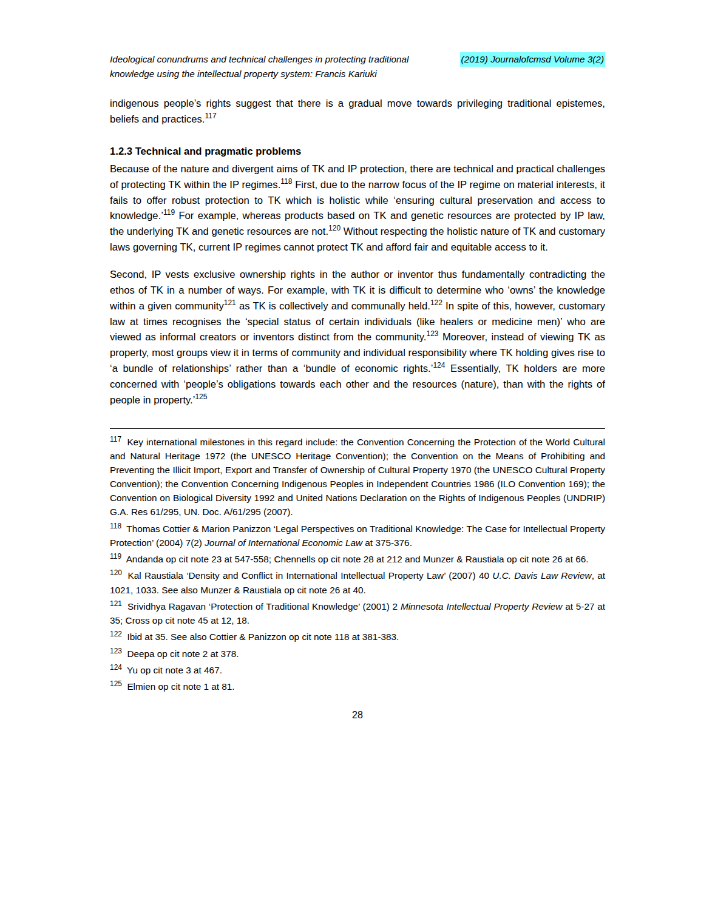Ideological conundrums and technical challenges in protecting traditional knowledge using the intellectual property system: Francis Kariuki
(2019) Journalofcmsd Volume 3(2)
indigenous people’s rights suggest that there is a gradual move towards privileging traditional epistemes, beliefs and practices.117
1.2.3 Technical and pragmatic problems
Because of the nature and divergent aims of TK and IP protection, there are technical and practical challenges of protecting TK within the IP regimes.118 First, due to the narrow focus of the IP regime on material interests, it fails to offer robust protection to TK which is holistic while ‘ensuring cultural preservation and access to knowledge.’119 For example, whereas products based on TK and genetic resources are protected by IP law, the underlying TK and genetic resources are not.120 Without respecting the holistic nature of TK and customary laws governing TK, current IP regimes cannot protect TK and afford fair and equitable access to it.
Second, IP vests exclusive ownership rights in the author or inventor thus fundamentally contradicting the ethos of TK in a number of ways. For example, with TK it is difficult to determine who ‘owns’ the knowledge within a given community121 as TK is collectively and communally held.122 In spite of this, however, customary law at times recognises the ‘special status of certain individuals (like healers or medicine men)’ who are viewed as informal creators or inventors distinct from the community.123 Moreover, instead of viewing TK as property, most groups view it in terms of community and individual responsibility where TK holding gives rise to ‘a bundle of relationships’ rather than a ‘bundle of economic rights.’124 Essentially, TK holders are more concerned with ‘people’s obligations towards each other and the resources (nature), than with the rights of people in property.’125
117 Key international milestones in this regard include: the Convention Concerning the Protection of the World Cultural and Natural Heritage 1972 (the UNESCO Heritage Convention); the Convention on the Means of Prohibiting and Preventing the Illicit Import, Export and Transfer of Ownership of Cultural Property 1970 (the UNESCO Cultural Property Convention); the Convention Concerning Indigenous Peoples in Independent Countries 1986 (ILO Convention 169); the Convention on Biological Diversity 1992 and United Nations Declaration on the Rights of Indigenous Peoples (UNDRIP) G.A. Res 61/295, UN. Doc. A/61/295 (2007).
118 Thomas Cottier & Marion Panizzon ‘Legal Perspectives on Traditional Knowledge: The Case for Intellectual Property Protection’ (2004) 7(2) Journal of International Economic Law at 375-376.
119 Andanda op cit note 23 at 547-558; Chennells op cit note 28 at 212 and Munzer & Raustiala op cit note 26 at 66.
120 Kal Raustiala ‘Density and Conflict in International Intellectual Property Law’ (2007) 40 U.C. Davis Law Review, at 1021, 1033. See also Munzer & Raustiala op cit note 26 at 40.
121 Srividhya Ragavan ‘Protection of Traditional Knowledge’ (2001) 2 Minnesota Intellectual Property Review at 5-27 at 35; Cross op cit note 45 at 12, 18.
122 Ibid at 35. See also Cottier & Panizzon op cit note 118 at 381-383.
123 Deepa op cit note 2 at 378.
124 Yu op cit note 3 at 467.
125 Elmien op cit note 1 at 81.
28